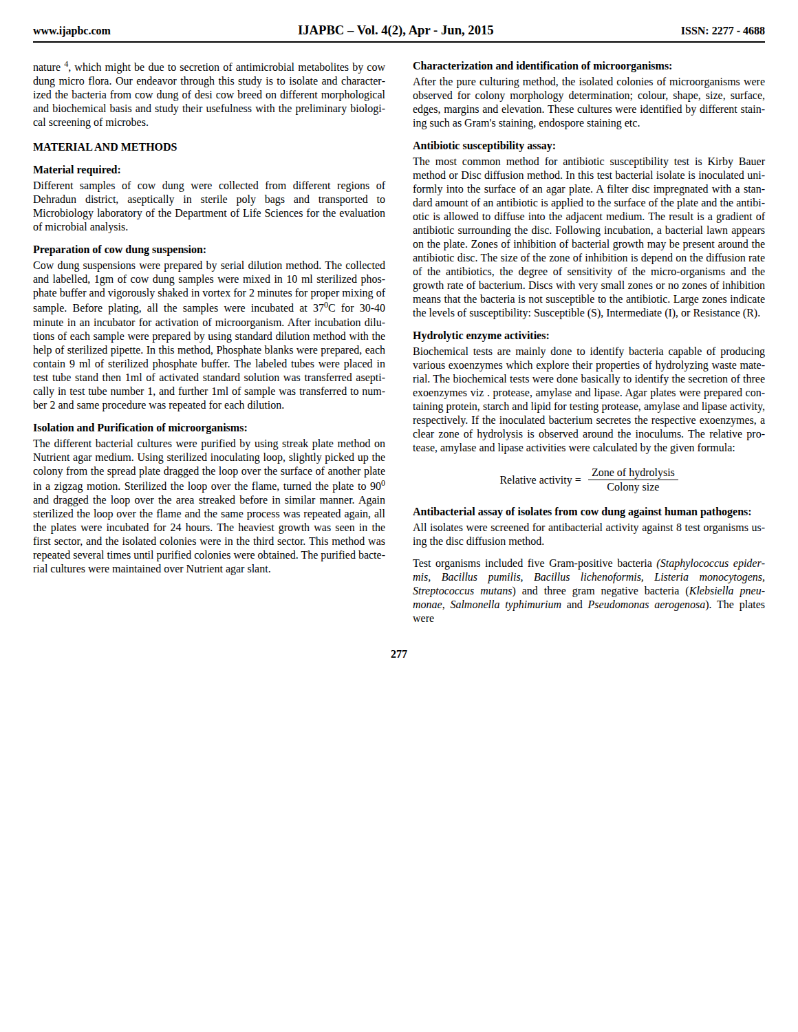www.ijapbc.com IJAPBC – Vol. 4(2), Apr - Jun, 2015 ISSN: 2277 - 4688
nature 4, which might be due to secretion of antimicrobial metabolites by cow dung micro flora. Our endeavor through this study is to isolate and characterized the bacteria from cow dung of desi cow breed on different morphological and biochemical basis and study their usefulness with the preliminary biological screening of microbes.
MATERIAL AND METHODS
Material required:
Different samples of cow dung were collected from different regions of Dehradun district, aseptically in sterile poly bags and transported to Microbiology laboratory of the Department of Life Sciences for the evaluation of microbial analysis.
Preparation of cow dung suspension:
Cow dung suspensions were prepared by serial dilution method. The collected and labelled, 1gm of cow dung samples were mixed in 10 ml sterilized phosphate buffer and vigorously shaked in vortex for 2 minutes for proper mixing of sample. Before plating, all the samples were incubated at 370C for 30-40 minute in an incubator for activation of microorganism. After incubation dilutions of each sample were prepared by using standard dilution method with the help of sterilized pipette. In this method, Phosphate blanks were prepared, each contain 9 ml of sterilized phosphate buffer. The labeled tubes were placed in test tube stand then 1ml of activated standard solution was transferred aseptically in test tube number 1, and further 1ml of sample was transferred to number 2 and same procedure was repeated for each dilution.
Isolation and Purification of microorganisms:
The different bacterial cultures were purified by using streak plate method on Nutrient agar medium. Using sterilized inoculating loop, slightly picked up the colony from the spread plate dragged the loop over the surface of another plate in a zigzag motion. Sterilized the loop over the flame, turned the plate to 900 and dragged the loop over the area streaked before in similar manner. Again sterilized the loop over the flame and the same process was repeated again, all the plates were incubated for 24 hours. The heaviest growth was seen in the first sector, and the isolated colonies were in the third sector. This method was repeated several times until purified colonies were obtained. The purified bacterial cultures were maintained over Nutrient agar slant.
Characterization and identification of microorganisms:
After the pure culturing method, the isolated colonies of microorganisms were observed for colony morphology determination; colour, shape, size, surface, edges, margins and elevation. These cultures were identified by different staining such as Gram's staining, endospore staining etc.
Antibiotic susceptibility assay:
The most common method for antibiotic susceptibility test is Kirby Bauer method or Disc diffusion method. In this test bacterial isolate is inoculated uniformly into the surface of an agar plate. A filter disc impregnated with a standard amount of an antibiotic is applied to the surface of the plate and the antibiotic is allowed to diffuse into the adjacent medium. The result is a gradient of antibiotic surrounding the disc. Following incubation, a bacterial lawn appears on the plate. Zones of inhibition of bacterial growth may be present around the antibiotic disc. The size of the zone of inhibition is depend on the diffusion rate of the antibiotics, the degree of sensitivity of the micro-organisms and the growth rate of bacterium. Discs with very small zones or no zones of inhibition means that the bacteria is not susceptible to the antibiotic. Large zones indicate the levels of susceptibility: Susceptible (S), Intermediate (I), or Resistance (R).
Hydrolytic enzyme activities:
Biochemical tests are mainly done to identify bacteria capable of producing various exoenzymes which explore their properties of hydrolyzing waste material. The biochemical tests were done basically to identify the secretion of three exoenzymes viz . protease, amylase and lipase. Agar plates were prepared containing protein, starch and lipid for testing protease, amylase and lipase activity, respectively. If the inoculated bacterium secretes the respective exoenzymes, a clear zone of hydrolysis is observed around the inoculums. The relative protease, amylase and lipase activities were calculated by the given formula:
Relative activity = Zone of hydrolysis Colony size
Antibacterial assay of isolates from cow dung against human pathogens:
All isolates were screened for antibacterial activity against 8 test organisms using the disc diffusion method.
Test organisms included five Gram-positive bacteria (Staphylococcus epidermis, Bacillus pumilis, Bacillus lichenoformis, Listeria monocytogens, Streptococcus mutans) and three gram negative bacteria (Klebsiella pneumonae, Salmonella typhimurium and Pseudomonas aerogenosa). The plates were
277